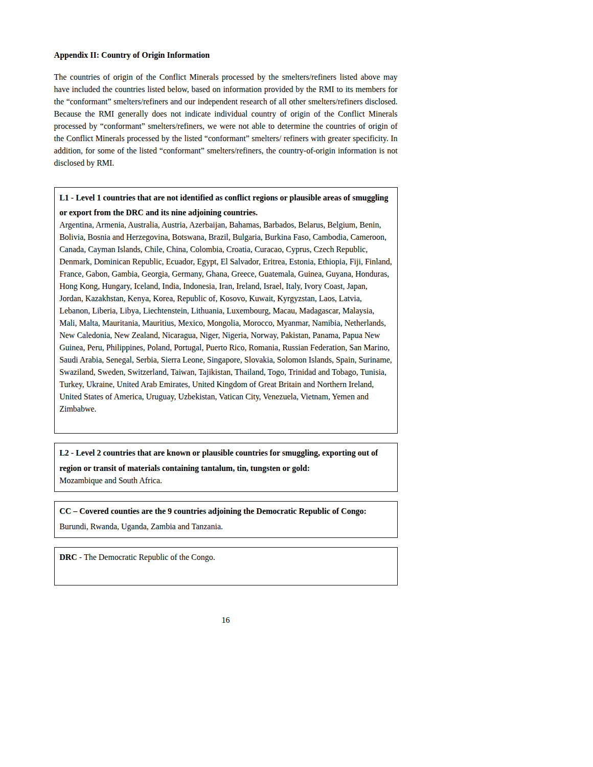Appendix II: Country of Origin Information
The countries of origin of the Conflict Minerals processed by the smelters/refiners listed above may have included the countries listed below, based on information provided by the RMI to its members for the “conformant” smelters/refiners and our independent research of all other smelters/refiners disclosed. Because the RMI generally does not indicate individual country of origin of the Conflict Minerals processed by “conformant” smelters/refiners, we were not able to determine the countries of origin of the Conflict Minerals processed by the listed “conformant” smelters/ refiners with greater specificity. In addition, for some of the listed “conformant” smelters/refiners, the country-of-origin information is not disclosed by RMI.
L1 - Level 1 countries that are not identified as conflict regions or plausible areas of smuggling
or export from the DRC and its nine adjoining countries.
Argentina, Armenia, Australia, Austria, Azerbaijan, Bahamas, Barbados, Belarus, Belgium, Benin, Bolivia, Bosnia and Herzegovina, Botswana, Brazil, Bulgaria, Burkina Faso, Cambodia, Cameroon, Canada, Cayman Islands, Chile, China, Colombia, Croatia, Curacao, Cyprus, Czech Republic, Denmark, Dominican Republic, Ecuador, Egypt, El Salvador, Eritrea, Estonia, Ethiopia, Fiji, Finland, France, Gabon, Gambia, Georgia, Germany, Ghana, Greece, Guatemala, Guinea, Guyana, Honduras, Hong Kong, Hungary, Iceland, India, Indonesia, Iran, Ireland, Israel, Italy, Ivory Coast, Japan, Jordan, Kazakhstan, Kenya, Korea, Republic of, Kosovo, Kuwait, Kyrgyzstan, Laos, Latvia, Lebanon, Liberia, Libya, Liechtenstein, Lithuania, Luxembourg, Macau, Madagascar, Malaysia, Mali, Malta, Mauritania, Mauritius, Mexico, Mongolia, Morocco, Myanmar, Namibia, Netherlands, New Caledonia, New Zealand, Nicaragua, Niger, Nigeria, Norway, Pakistan, Panama, Papua New Guinea, Peru, Philippines, Poland, Portugal, Puerto Rico, Romania, Russian Federation, San Marino, Saudi Arabia, Senegal, Serbia, Sierra Leone, Singapore, Slovakia, Solomon Islands, Spain, Suriname, Swaziland, Sweden, Switzerland, Taiwan, Tajikistan, Thailand, Togo, Trinidad and Tobago, Tunisia, Turkey, Ukraine, United Arab Emirates, United Kingdom of Great Britain and Northern Ireland, United States of America, Uruguay, Uzbekistan, Vatican City, Venezuela, Vietnam, Yemen and Zimbabwe.
L2 - Level 2 countries that are known or plausible countries for smuggling, exporting out of
region or transit of materials containing tantalum, tin, tungsten or gold:
Mozambique and South Africa.
CC – Covered counties are the 9 countries adjoining the Democratic Republic of Congo:
Burundi, Rwanda, Uganda, Zambia and Tanzania.
DRC - The Democratic Republic of the Congo.
16